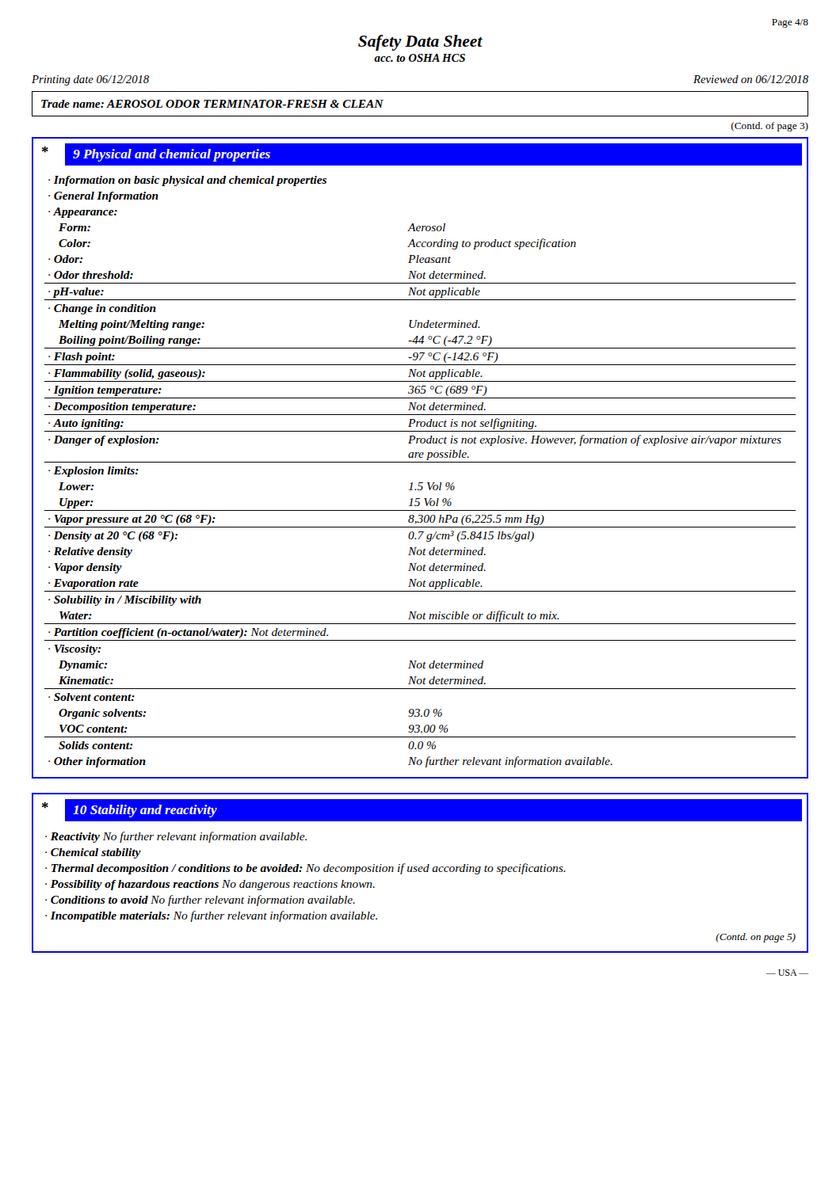Page 4/8
Safety Data Sheet
acc. to OSHA HCS
Printing date 06/12/2018 Reviewed on 06/12/2018
Trade name: AEROSOL ODOR TERMINATOR-FRESH & CLEAN
(Contd. of page 3)
*
9 Physical and chemical properties
| · Information on basic physical and chemical properties | |
| · General Information | |
| · Appearance: | |
| Form: | Aerosol |
| Color: | According to product specification |
| · Odor: | Pleasant |
| · Odor threshold: | Not determined. |
| · pH-value: | Not applicable |
| · Change in condition | |
| Melting point/Melting range: | Undetermined. |
| Boiling point/Boiling range: | -44 °C (-47.2 °F) |
| · Flash point: | -97 °C (-142.6 °F) |
| · Flammability (solid, gaseous): | Not applicable. |
| · Ignition temperature: | 365 °C (689 °F) |
| · Decomposition temperature: | Not determined. |
| · Auto igniting: | Product is not selfigniting. |
| · Danger of explosion: | Product is not explosive. However, formation of explosive air/vapor mixtures are possible. |
| · Explosion limits: | |
| Lower: | 1.5 Vol % |
| Upper: | 15 Vol % |
| · Vapor pressure at 20 °C (68 °F): | 8,300 hPa (6,225.5 mm Hg) |
| · Density at 20 °C (68 °F): | 0.7 g/cm³ (5.8415 lbs/gal) |
| · Relative density | Not determined. |
| · Vapor density | Not determined. |
| · Evaporation rate | Not applicable. |
| · Solubility in / Miscibility with | |
| Water: | Not miscible or difficult to mix. |
| · Partition coefficient (n-octanol/water): Not determined. | |
| · Viscosity: | |
| Dynamic: | Not determined |
| Kinematic: | Not determined. |
| · Solvent content: | |
| Organic solvents: | 93.0 % |
| VOC content: | 93.00 % |
| Solids content: | 0.0 % |
| · Other information | No further relevant information available. |
*
10 Stability and reactivity
· Reactivity No further relevant information available.
· Chemical stability
· Thermal decomposition / conditions to be avoided: No decomposition if used according to specifications.
· Possibility of hazardous reactions No dangerous reactions known.
· Conditions to avoid No further relevant information available.
· Incompatible materials: No further relevant information available.
(Contd. on page 5)
— USA —